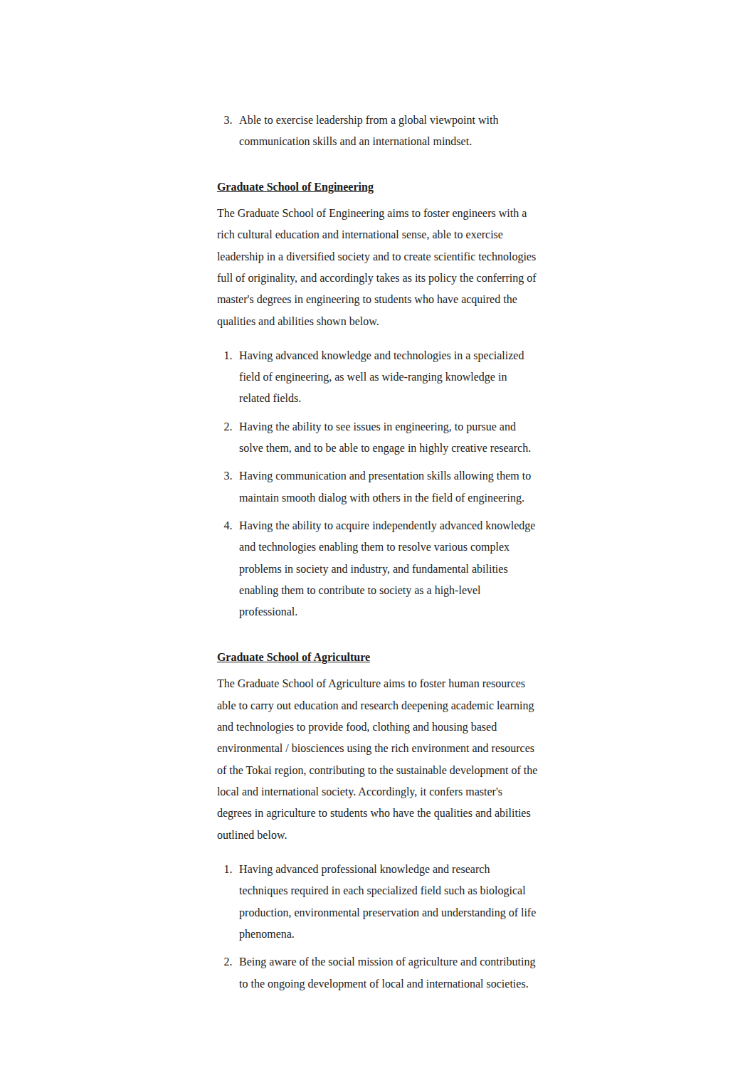Able to exercise leadership from a global viewpoint with communication skills and an international mindset.
Graduate School of Engineering
The Graduate School of Engineering aims to foster engineers with a rich cultural education and international sense, able to exercise leadership in a diversified society and to create scientific technologies full of originality, and accordingly takes as its policy the conferring of master's degrees in engineering to students who have acquired the qualities and abilities shown below.
Having advanced knowledge and technologies in a specialized field of engineering, as well as wide-ranging knowledge in related fields.
Having the ability to see issues in engineering, to pursue and solve them, and to be able to engage in highly creative research.
Having communication and presentation skills allowing them to maintain smooth dialog with others in the field of engineering.
Having the ability to acquire independently advanced knowledge and technologies enabling them to resolve various complex problems in society and industry, and fundamental abilities enabling them to contribute to society as a high-level professional.
Graduate School of Agriculture
The Graduate School of Agriculture aims to foster human resources able to carry out education and research deepening academic learning and technologies to provide food, clothing and housing based environmental / biosciences using the rich environment and resources of the Tokai region, contributing to the sustainable development of the local and international society. Accordingly, it confers master's degrees in agriculture to students who have the qualities and abilities outlined below.
Having advanced professional knowledge and research techniques required in each specialized field such as biological production, environmental preservation and understanding of life phenomena.
Being aware of the social mission of agriculture and contributing to the ongoing development of local and international societies.